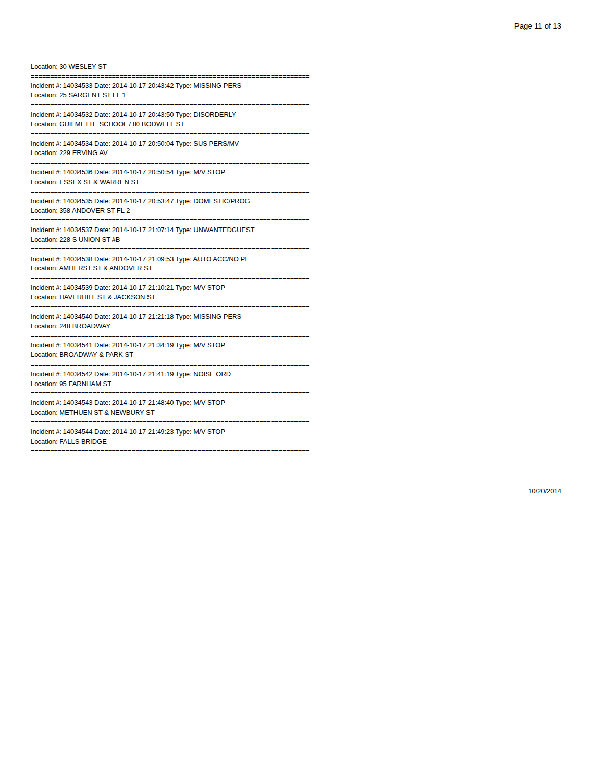Page 11 of 13
Location: 30 WESLEY ST
========================================================================
Incident #: 14034533 Date: 2014-10-17 20:43:42 Type: MISSING PERS
Location: 25 SARGENT ST FL 1
========================================================================
Incident #: 14034532 Date: 2014-10-17 20:43:50 Type: DISORDERLY
Location: GUILMETTE SCHOOL / 80 BODWELL ST
========================================================================
Incident #: 14034534 Date: 2014-10-17 20:50:04 Type: SUS PERS/MV
Location: 229 ERVING AV
========================================================================
Incident #: 14034536 Date: 2014-10-17 20:50:54 Type: M/V STOP
Location: ESSEX ST & WARREN ST
========================================================================
Incident #: 14034535 Date: 2014-10-17 20:53:47 Type: DOMESTIC/PROG
Location: 358 ANDOVER ST FL 2
========================================================================
Incident #: 14034537 Date: 2014-10-17 21:07:14 Type: UNWANTEDGUEST
Location: 228 S UNION ST #B
========================================================================
Incident #: 14034538 Date: 2014-10-17 21:09:53 Type: AUTO ACC/NO PI
Location: AMHERST ST & ANDOVER ST
========================================================================
Incident #: 14034539 Date: 2014-10-17 21:10:21 Type: M/V STOP
Location: HAVERHILL ST & JACKSON ST
========================================================================
Incident #: 14034540 Date: 2014-10-17 21:21:18 Type: MISSING PERS
Location: 248 BROADWAY
========================================================================
Incident #: 14034541 Date: 2014-10-17 21:34:19 Type: M/V STOP
Location: BROADWAY & PARK ST
========================================================================
Incident #: 14034542 Date: 2014-10-17 21:41:19 Type: NOISE ORD
Location: 95 FARNHAM ST
========================================================================
Incident #: 14034543 Date: 2014-10-17 21:48:40 Type: M/V STOP
Location: METHUEN ST & NEWBURY ST
========================================================================
Incident #: 14034544 Date: 2014-10-17 21:49:23 Type: M/V STOP
Location: FALLS BRIDGE
========================================================================
10/20/2014